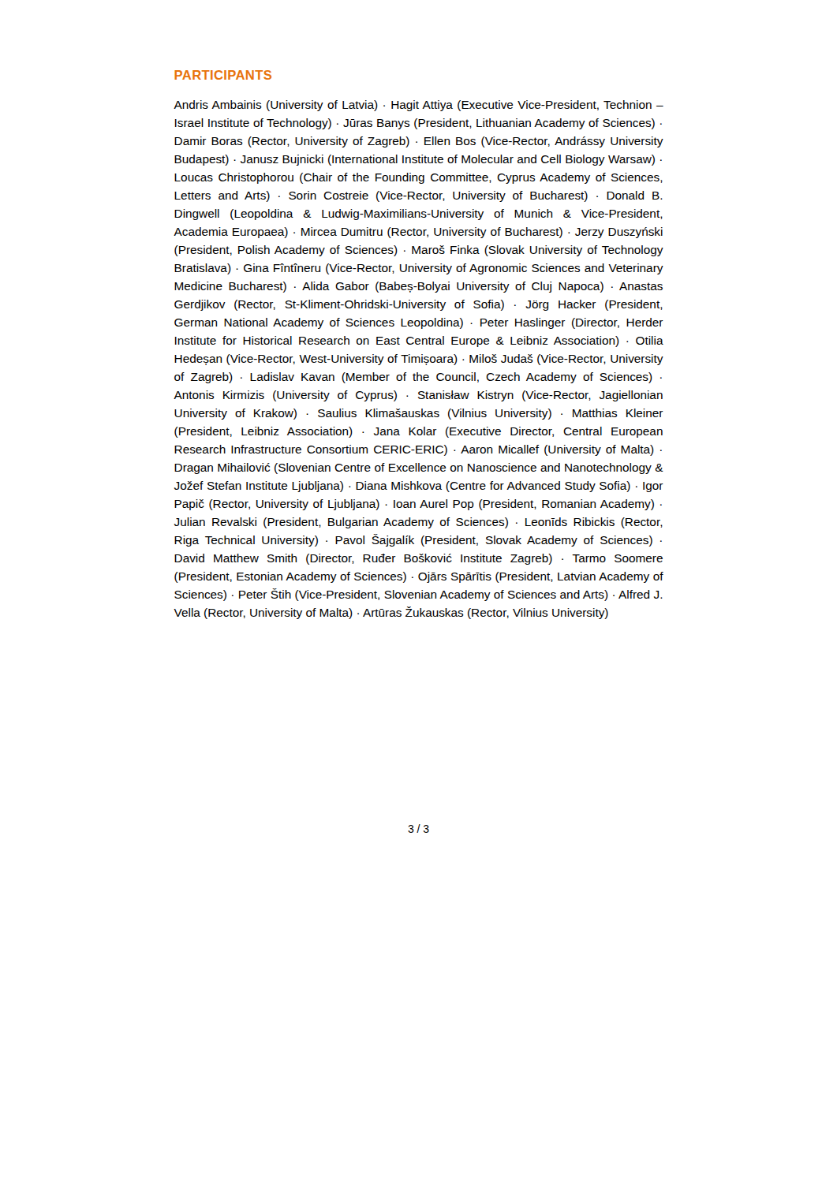Participants
Andris Ambainis (University of Latvia) · Hagit Attiya (Executive Vice-President, Technion – Israel Institute of Technology) · Jūras Banys (President, Lithuanian Academy of Sciences) · Damir Boras (Rector, University of Zagreb) · Ellen Bos (Vice-Rector, Andrássy University Budapest) · Janusz Bujnicki (International Institute of Molecular and Cell Biology Warsaw) · Loucas Christophorou (Chair of the Founding Committee, Cyprus Academy of Sciences, Letters and Arts) · Sorin Costreie (Vice-Rector, University of Bucharest) · Donald B. Dingwell (Leopoldina & Ludwig-Maximilians-University of Munich & Vice-President, Academia Europaea) · Mircea Dumitru (Rector, University of Bucharest) · Jerzy Duszyński (President, Polish Academy of Sciences) · Maroš Finka (Slovak University of Technology Bratislava) · Gina Fîntîneru (Vice-Rector, University of Agronomic Sciences and Veterinary Medicine Bucharest) · Alida Gabor (Babeș-Bolyai University of Cluj Napoca) · Anastas Gerdjikov (Rector, St-Kliment-Ohridski-University of Sofia) · Jörg Hacker (President, German National Academy of Sciences Leopoldina) · Peter Haslinger (Director, Herder Institute for Historical Research on East Central Europe & Leibniz Association) · Otilia Hedeșan (Vice-Rector, West-University of Timișoara) · Miloš Judaš (Vice-Rector, University of Zagreb) · Ladislav Kavan (Member of the Council, Czech Academy of Sciences) · Antonis Kirmizis (University of Cyprus) · Stanisław Kistryn (Vice-Rector, Jagiellonian University of Krakow) · Saulius Klimašauskas (Vilnius University) · Matthias Kleiner (President, Leibniz Association) · Jana Kolar (Executive Director, Central European Research Infrastructure Consortium CERIC-ERIC) · Aaron Micallef (University of Malta) · Dragan Mihailović (Slovenian Centre of Excellence on Nanoscience and Nanotechnology & Jožef Stefan Institute Ljubljana) · Diana Mishkova (Centre for Advanced Study Sofia) · Igor Papič (Rector, University of Ljubljana) · Ioan Aurel Pop (President, Romanian Academy) · Julian Revalski (President, Bulgarian Academy of Sciences) · Leonīds Ribickis (Rector, Riga Technical University) · Pavol Šajgalík (President, Slovak Academy of Sciences) · David Matthew Smith (Director, Ruđer Bošković Institute Zagreb) · Tarmo Soomere (President, Estonian Academy of Sciences) · Ojārs Spārītis (President, Latvian Academy of Sciences) · Peter Štih (Vice-President, Slovenian Academy of Sciences and Arts) · Alfred J. Vella (Rector, University of Malta) · Artūras Žukauskas (Rector, Vilnius University)
3 / 3